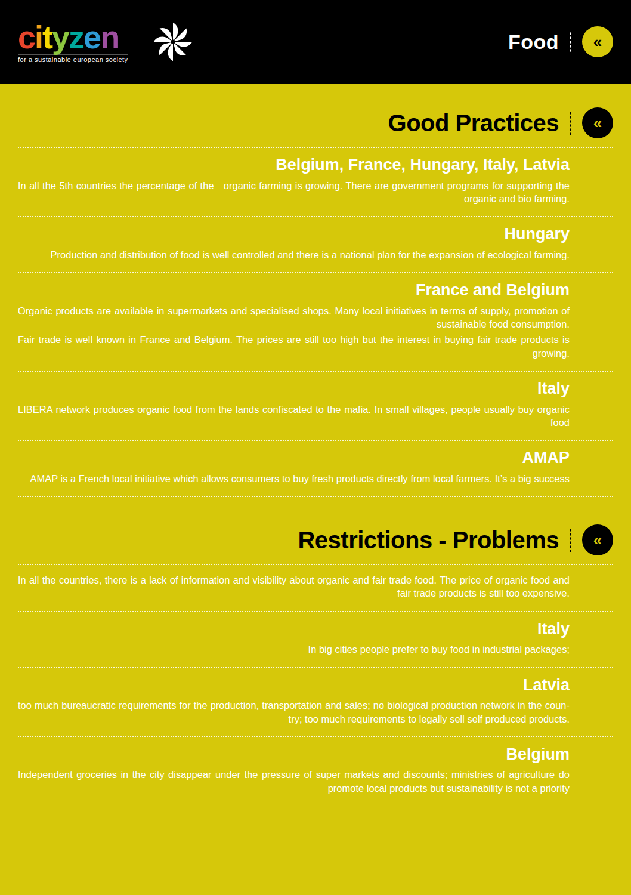cityzen
for a sustainable european society
Food
«
Good Practices
«
Belgium, France, Hungary, Italy, Latvia
In all the 5th countries the percentage of the organic farming is growing. There are government programs for supporting the organic and bio farming.
Hungary
Production and distribution of food is well controlled and there is a national plan for the expansion of ecological farming.
France and Belgium
Organic products are available in supermarkets and specialised shops. Many local initiatives in terms of supply, promotion of sustainable food consumption.
Fair trade is well known in France and Belgium. The prices are still too high but the interest in buying fair trade products is growing.
Italy
LIBERA network produces organic food from the lands confiscated to the mafia. In small villages, people usually buy organic food
AMAP
AMAP is a French local initiative which allows consumers to buy fresh products directly from local farmers. It’s a big success
Restrictions - Problems
«
In all the countries, there is a lack of information and visibility about organic and fair trade food. The price of organic food and fair trade products is still too expensive.
Italy
In big cities people prefer to buy food in industrial packages;
Latvia
too much bureaucratic requirements for the production, transportation and sales; no biological production network in the country; too much requirements to legally sell self produced products.
Belgium
Independent groceries in the city disappear under the pressure of super markets and discounts; ministries of agriculture do promote local products but sustainability is not a priority